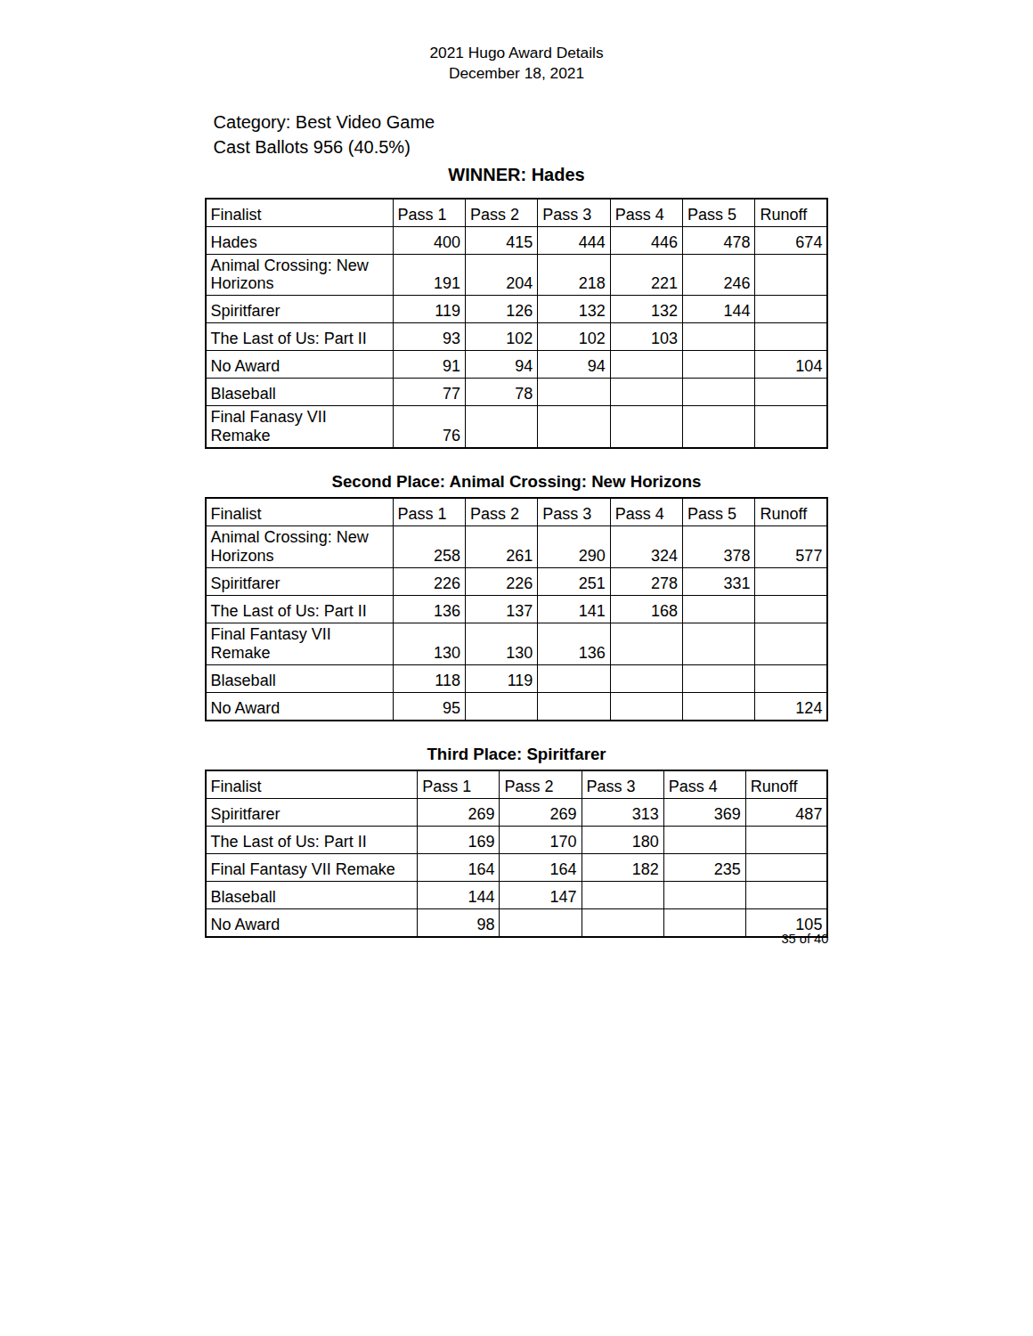2021 Hugo Award Details
December 18, 2021
Category: Best Video Game
Cast Ballots 956 (40.5%)
WINNER: Hades
| Finalist | Pass 1 | Pass 2 | Pass 3 | Pass 4 | Pass 5 | Runoff |
| --- | --- | --- | --- | --- | --- | --- |
| Hades | 400 | 415 | 444 | 446 | 478 | 674 |
| Animal Crossing: New Horizons | 191 | 204 | 218 | 221 | 246 | |
| Spiritfarer | 119 | 126 | 132 | 132 | 144 | |
| The Last of Us: Part II | 93 | 102 | 102 | 103 | | |
| No Award | 91 | 94 | 94 | | | 104 |
| Blaseball | 77 | 78 | | | | |
| Final Fanasy VII Remake | 76 | | | | | |
Second Place: Animal Crossing: New Horizons
| Finalist | Pass 1 | Pass 2 | Pass 3 | Pass 4 | Pass 5 | Runoff |
| --- | --- | --- | --- | --- | --- | --- |
| Animal Crossing: New Horizons | 258 | 261 | 290 | 324 | 378 | 577 |
| Spiritfarer | 226 | 226 | 251 | 278 | 331 | |
| The Last of Us: Part II | 136 | 137 | 141 | 168 | | |
| Final Fantasy VII Remake | 130 | 130 | 136 | | | |
| Blaseball | 118 | 119 | | | | |
| No Award | 95 | | | | | 124 |
Third Place: Spiritfarer
| Finalist | Pass 1 | Pass 2 | Pass 3 | Pass 4 | Runoff |
| --- | --- | --- | --- | --- | --- |
| Spiritfarer | 269 | 269 | 313 | 369 | 487 |
| The Last of Us: Part II | 169 | 170 | 180 | | |
| Final Fantasy VII Remake | 164 | 164 | 182 | 235 | |
| Blaseball | 144 | 147 | | | |
| No Award | 98 | | | | 105 |
35 of 40